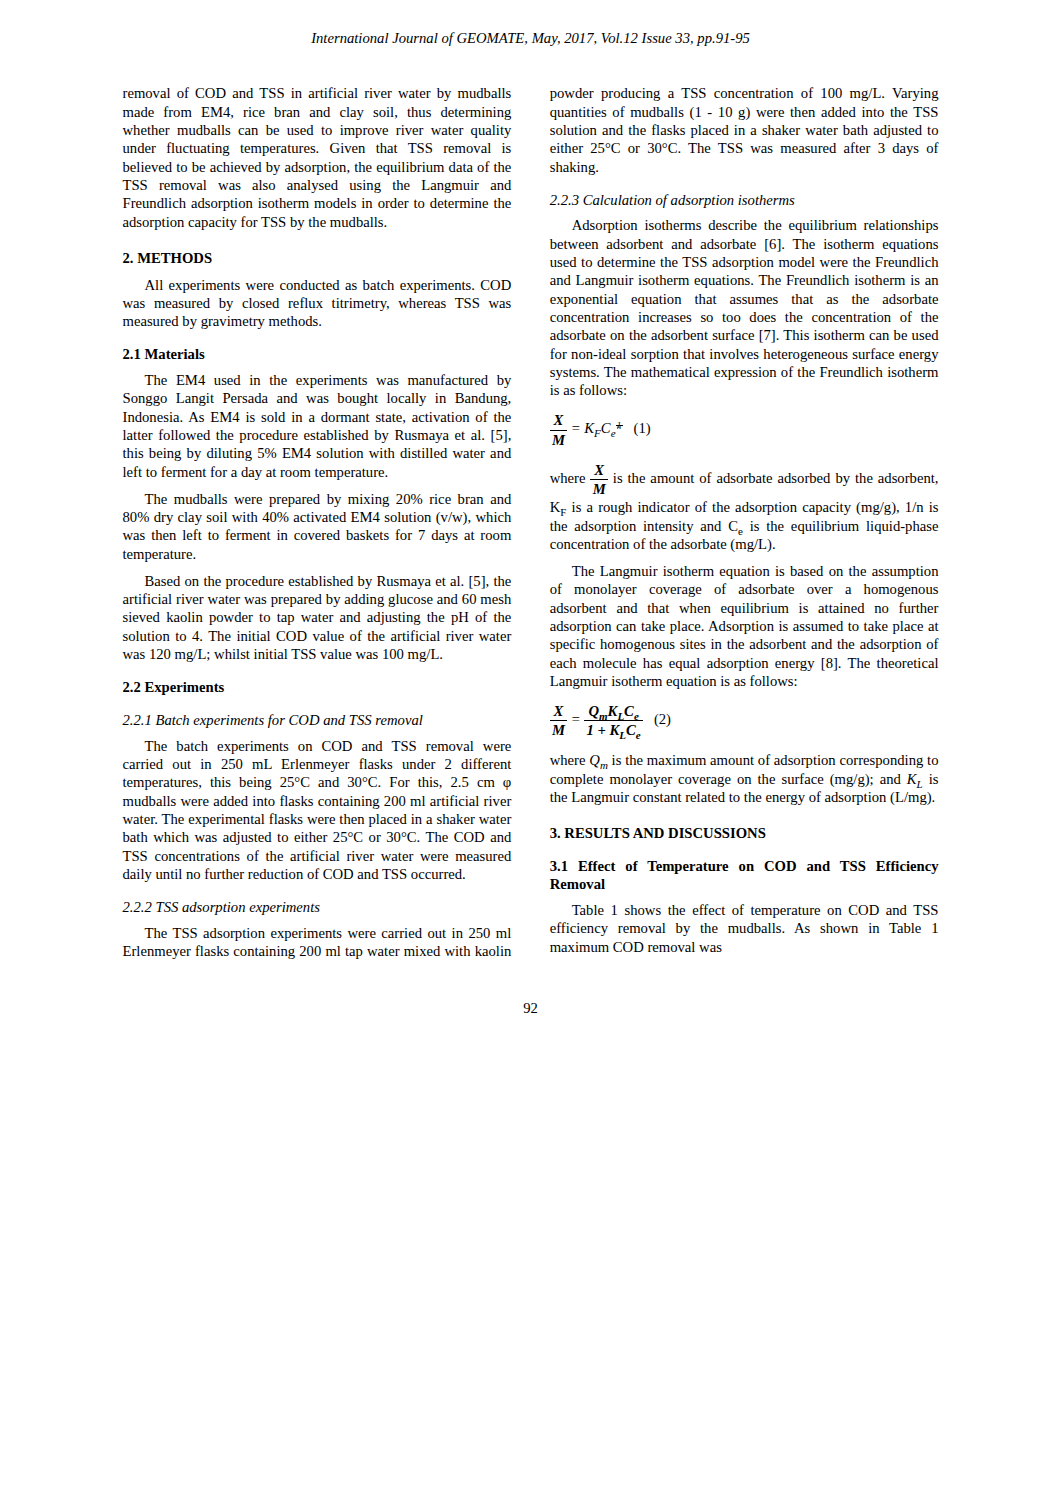International Journal of GEOMATE, May, 2017, Vol.12 Issue 33, pp.91-95
removal of COD and TSS in artificial river water by mudballs made from EM4, rice bran and clay soil, thus determining whether mudballs can be used to improve river water quality under fluctuating temperatures. Given that TSS removal is believed to be achieved by adsorption, the equilibrium data of the TSS removal was also analysed using the Langmuir and Freundlich adsorption isotherm models in order to determine the adsorption capacity for TSS by the mudballs.
2. METHODS
All experiments were conducted as batch experiments. COD was measured by closed reflux titrimetry, whereas TSS was measured by gravimetry methods.
2.1 Materials
The EM4 used in the experiments was manufactured by Songgo Langit Persada and was bought locally in Bandung, Indonesia. As EM4 is sold in a dormant state, activation of the latter followed the procedure established by Rusmaya et al. [5], this being by diluting 5% EM4 solution with distilled water and left to ferment for a day at room temperature.
The mudballs were prepared by mixing 20% rice bran and 80% dry clay soil with 40% activated EM4 solution (v/w), which was then left to ferment in covered baskets for 7 days at room temperature.
Based on the procedure established by Rusmaya et al. [5], the artificial river water was prepared by adding glucose and 60 mesh sieved kaolin powder to tap water and adjusting the pH of the solution to 4. The initial COD value of the artificial river water was 120 mg/L; whilst initial TSS value was 100 mg/L.
2.2 Experiments
2.2.1 Batch experiments for COD and TSS removal
The batch experiments on COD and TSS removal were carried out in 250 mL Erlenmeyer flasks under 2 different temperatures, this being 25°C and 30°C. For this, 2.5 cm φ mudballs were added into flasks containing 200 ml artificial river water. The experimental flasks were then placed in a shaker water bath which was adjusted to either 25°C or 30°C. The COD and TSS concentrations of the artificial river water were measured daily until no further reduction of COD and TSS occurred.
2.2.2 TSS adsorption experiments
The TSS adsorption experiments were carried out in 250 ml Erlenmeyer flasks containing 200 ml tap water mixed with kaolin powder producing a TSS concentration of 100 mg/L. Varying quantities of mudballs (1 - 10 g) were then added into the TSS solution and the flasks placed in a shaker water bath adjusted to either 25°C or 30°C. The TSS was measured after 3 days of shaking.
2.2.3 Calculation of adsorption isotherms
Adsorption isotherms describe the equilibrium relationships between adsorbent and adsorbate [6]. The isotherm equations used to determine the TSS adsorption model were the Freundlich and Langmuir isotherm equations. The Freundlich isotherm is an exponential equation that assumes that as the adsorbate concentration increases so too does the concentration of the adsorbate on the adsorbent surface [7]. This isotherm can be used for non-ideal sorption that involves heterogeneous surface energy systems. The mathematical expression of the Freundlich isotherm is as follows:
XM = KFCe1 n (1)
where XM is the amount of adsorbate adsorbed by the adsorbent, KF is a rough indicator of the adsorption capacity (mg/g), 1/n is the adsorption intensity and Ce is the equilibrium liquid-phase concentration of the adsorbate (mg/L).
The Langmuir isotherm equation is based on the assumption of monolayer coverage of adsorbate over a homogenous adsorbent and that when equilibrium is attained no further adsorption can take place. Adsorption is assumed to take place at specific homogenous sites in the adsorbent and the adsorption of each molecule has equal adsorption energy [8]. The theoretical Langmuir isotherm equation is as follows:
XM = QmKLCe 1 + KLCe (2)
where Qm is the maximum amount of adsorption corresponding to complete monolayer coverage on the surface (mg/g); and KL is the Langmuir constant related to the energy of adsorption (L/mg).
3. RESULTS AND DISCUSSIONS
3.1 Effect of Temperature on COD and TSS Efficiency Removal
Table 1 shows the effect of temperature on COD and TSS efficiency removal by the mudballs. As shown in Table 1 maximum COD removal was
92